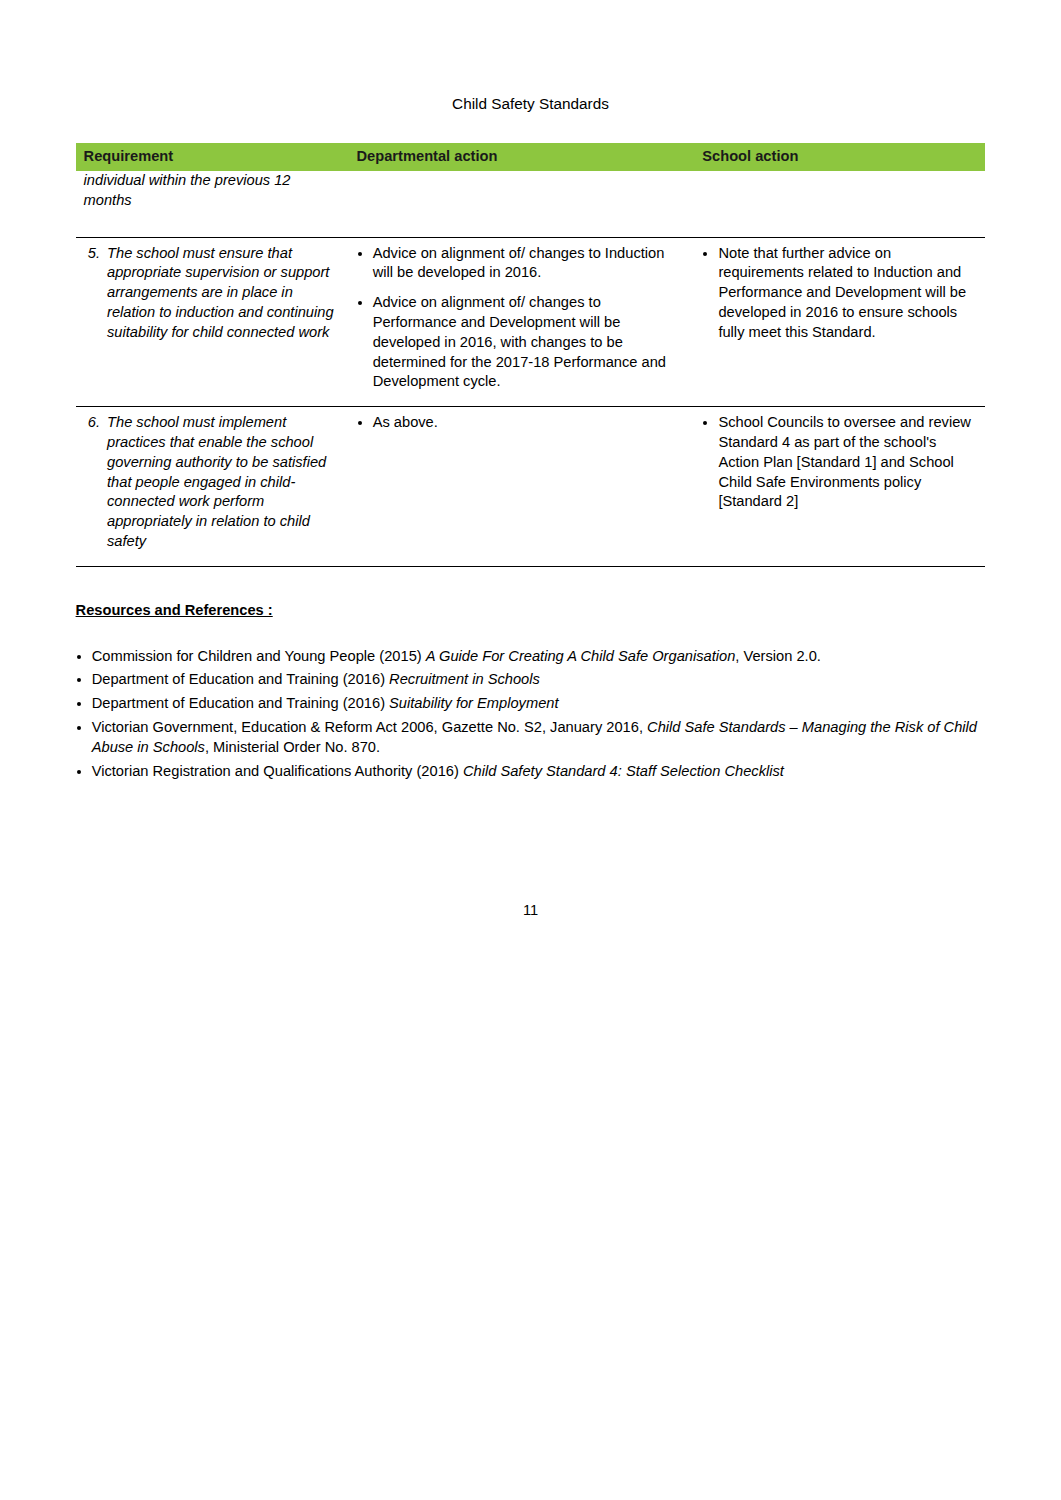Child Safety Standards
| Requirement | Departmental action | School action |
| --- | --- | --- |
| individual within the previous 12 months | | |
| The school must ensure that appropriate supervision or support arrangements are in place in relation to induction and continuing suitability for child connected work | Advice on alignment of/ changes to Induction will be developed in 2016. Advice on alignment of/ changes to Performance and Development will be developed in 2016, with changes to be determined for the 2017-18 Performance and Development cycle. | Note that further advice on requirements related to Induction and Performance and Development will be developed in 2016 to ensure schools fully meet this Standard. |
| The school must implement practices that enable the school governing authority to be satisfied that people engaged in child-connected work perform appropriately in relation to child safety | As above. | School Councils to oversee and review Standard 4 as part of the school's Action Plan [Standard 1] and School Child Safe Environments policy [Standard 2] |
Resources and References :
Commission for Children and Young People (2015) A Guide For Creating A Child Safe Organisation, Version 2.0.
Department of Education and Training (2016) Recruitment in Schools
Department of Education and Training (2016) Suitability for Employment
Victorian Government, Education & Reform Act 2006, Gazette No. S2, January 2016, Child Safe Standards – Managing the Risk of Child Abuse in Schools, Ministerial Order No. 870.
Victorian Registration and Qualifications Authority (2016) Child Safety Standard 4: Staff Selection Checklist
11